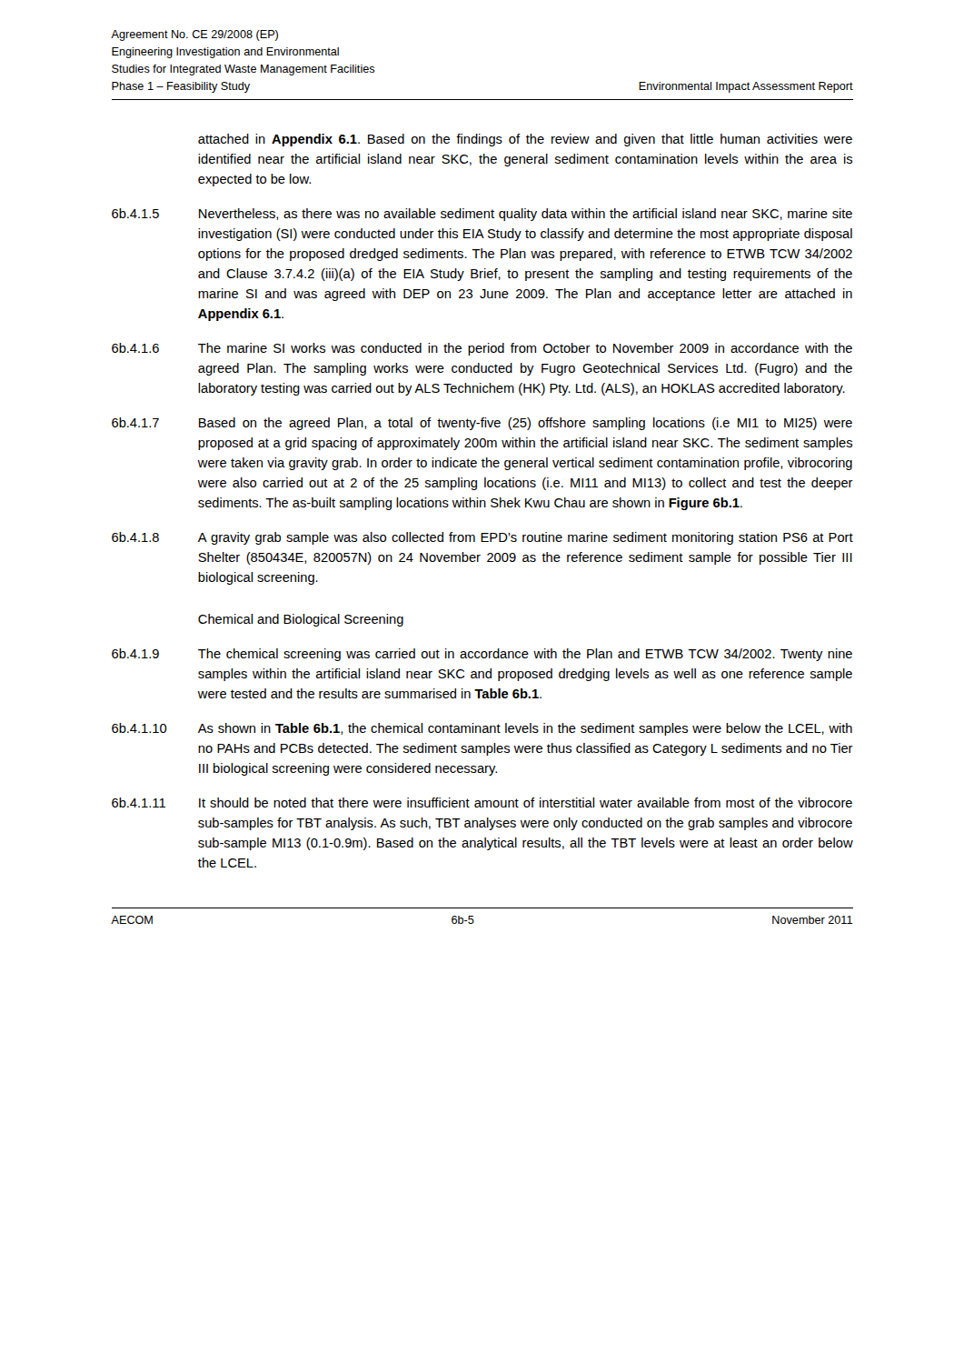Agreement No. CE 29/2008 (EP)
Engineering Investigation and Environmental
Studies for Integrated Waste Management Facilities
Phase 1 – Feasibility Study
Environmental Impact Assessment Report
attached in Appendix 6.1. Based on the findings of the review and given that little human activities were identified near the artificial island near SKC, the general sediment contamination levels within the area is expected to be low.
6b.4.1.5
Nevertheless, as there was no available sediment quality data within the artificial island near SKC, marine site investigation (SI) were conducted under this EIA Study to classify and determine the most appropriate disposal options for the proposed dredged sediments. The Plan was prepared, with reference to ETWB TCW 34/2002 and Clause 3.7.4.2 (iii)(a) of the EIA Study Brief, to present the sampling and testing requirements of the marine SI and was agreed with DEP on 23 June 2009. The Plan and acceptance letter are attached in Appendix 6.1.
6b.4.1.6
The marine SI works was conducted in the period from October to November 2009 in accordance with the agreed Plan. The sampling works were conducted by Fugro Geotechnical Services Ltd. (Fugro) and the laboratory testing was carried out by ALS Technichem (HK) Pty. Ltd. (ALS), an HOKLAS accredited laboratory.
6b.4.1.7
Based on the agreed Plan, a total of twenty-five (25) offshore sampling locations (i.e MI1 to MI25) were proposed at a grid spacing of approximately 200m within the artificial island near SKC. The sediment samples were taken via gravity grab. In order to indicate the general vertical sediment contamination profile, vibrocoring were also carried out at 2 of the 25 sampling locations (i.e. MI11 and MI13) to collect and test the deeper sediments. The as-built sampling locations within Shek Kwu Chau are shown in Figure 6b.1.
6b.4.1.8
A gravity grab sample was also collected from EPD’s routine marine sediment monitoring station PS6 at Port Shelter (850434E, 820057N) on 24 November 2009 as the reference sediment sample for possible Tier III biological screening.
Chemical and Biological Screening
6b.4.1.9
The chemical screening was carried out in accordance with the Plan and ETWB TCW 34/2002. Twenty nine samples within the artificial island near SKC and proposed dredging levels as well as one reference sample were tested and the results are summarised in Table 6b.1.
6b.4.1.10
As shown in Table 6b.1, the chemical contaminant levels in the sediment samples were below the LCEL, with no PAHs and PCBs detected. The sediment samples were thus classified as Category L sediments and no Tier III biological screening were considered necessary.
6b.4.1.11
It should be noted that there were insufficient amount of interstitial water available from most of the vibrocore sub-samples for TBT analysis. As such, TBT analyses were only conducted on the grab samples and vibrocore sub-sample MI13 (0.1-0.9m). Based on the analytical results, all the TBT levels were at least an order below the LCEL.
AECOM
6b-5
November 2011